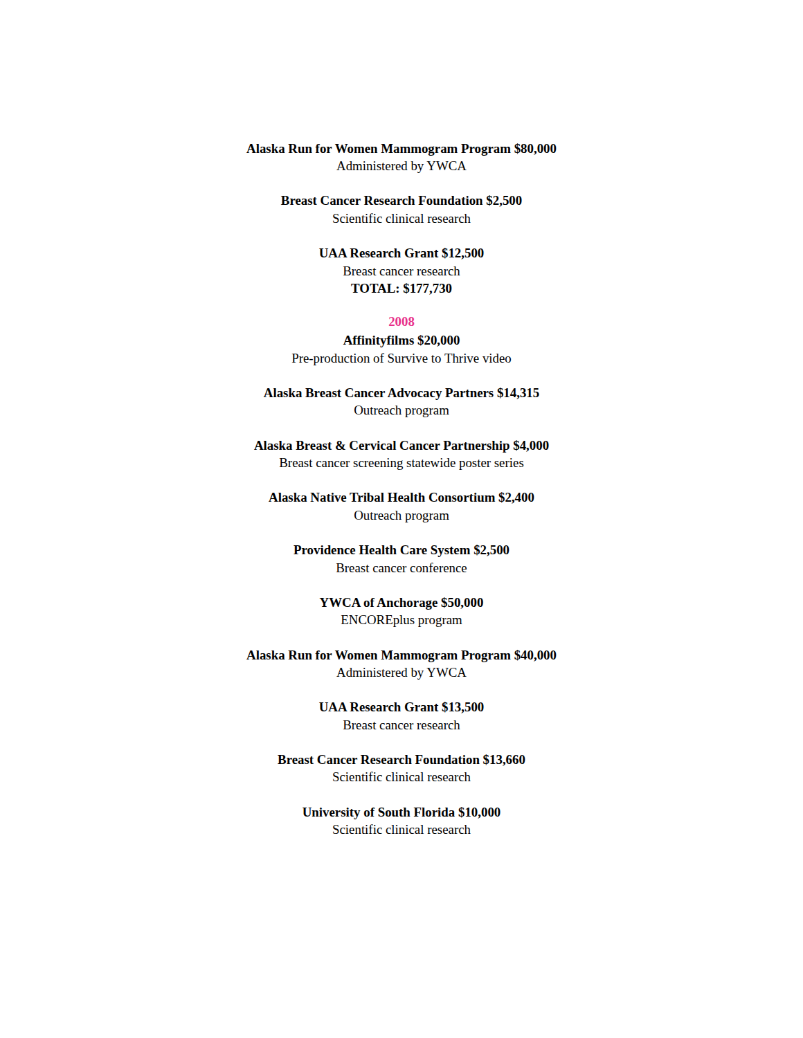Alaska Run for Women Mammogram Program $80,000
Administered by YWCA
Breast Cancer Research Foundation $2,500
Scientific clinical research
UAA Research Grant $12,500
Breast cancer research
TOTAL: $177,730
2008
Affinityfilms $20,000
Pre-production of Survive to Thrive video
Alaska Breast Cancer Advocacy Partners $14,315
Outreach program
Alaska Breast & Cervical Cancer Partnership $4,000
Breast cancer screening statewide poster series
Alaska Native Tribal Health Consortium $2,400
Outreach program
Providence Health Care System $2,500
Breast cancer conference
YWCA of Anchorage $50,000
ENCOREplus program
Alaska Run for Women Mammogram Program $40,000
Administered by YWCA
UAA Research Grant $13,500
Breast cancer research
Breast Cancer Research Foundation $13,660
Scientific clinical research
University of South Florida $10,000
Scientific clinical research